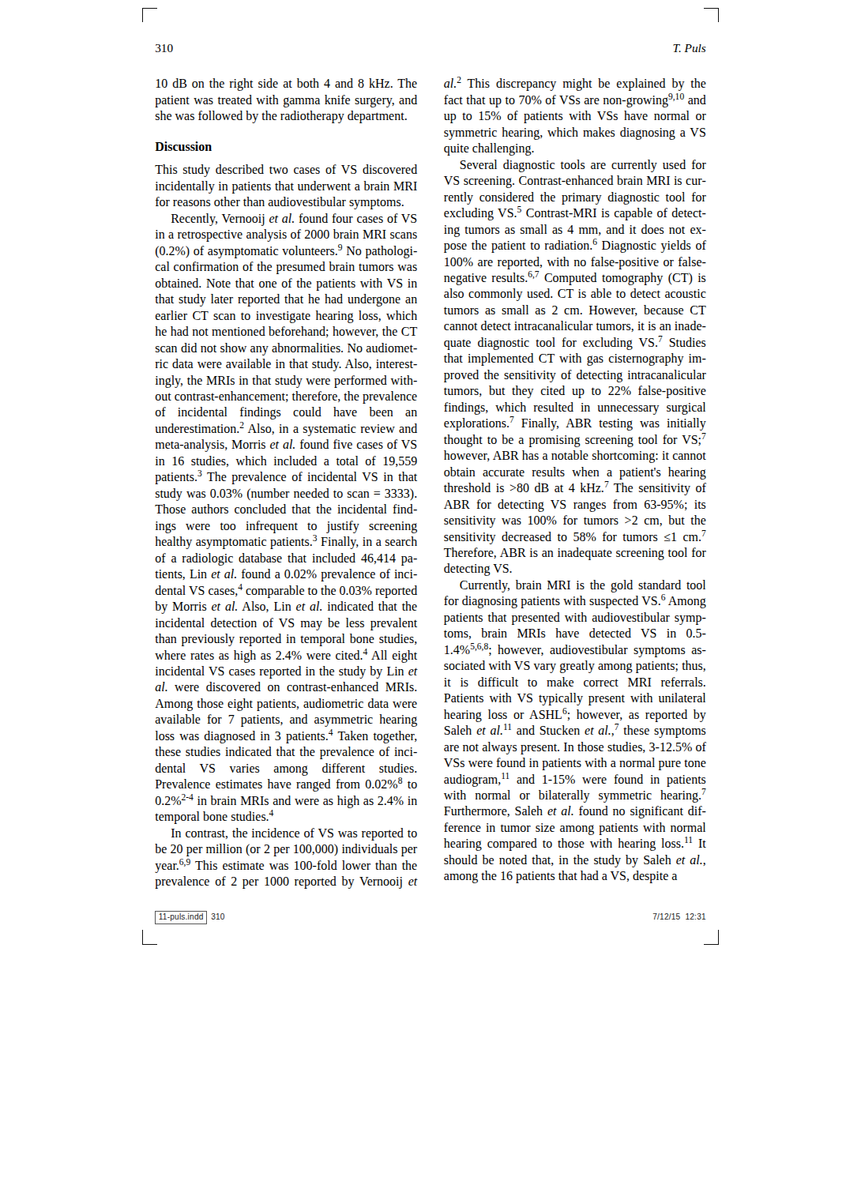310 T. Puls
10 dB on the right side at both 4 and 8 kHz. The patient was treated with gamma knife surgery, and she was followed by the radiotherapy department.
Discussion
This study described two cases of VS discovered incidentally in patients that underwent a brain MRI for reasons other than audiovestibular symptoms.
Recently, Vernooij et al. found four cases of VS in a retrospective analysis of 2000 brain MRI scans (0.2%) of asymptomatic volunteers.9 No pathological confirmation of the presumed brain tumors was obtained. Note that one of the patients with VS in that study later reported that he had undergone an earlier CT scan to investigate hearing loss, which he had not mentioned beforehand; however, the CT scan did not show any abnormalities. No audiometric data were available in that study. Also, interestingly, the MRIs in that study were performed without contrast-enhancement; therefore, the prevalence of incidental findings could have been an underestimation.2 Also, in a systematic review and meta-analysis, Morris et al. found five cases of VS in 16 studies, which included a total of 19,559 patients.3 The prevalence of incidental VS in that study was 0.03% (number needed to scan = 3333). Those authors concluded that the incidental findings were too infrequent to justify screening healthy asymptomatic patients.3 Finally, in a search of a radiologic database that included 46,414 patients, Lin et al. found a 0.02% prevalence of incidental VS cases,4 comparable to the 0.03% reported by Morris et al. Also, Lin et al. indicated that the incidental detection of VS may be less prevalent than previously reported in temporal bone studies, where rates as high as 2.4% were cited.4 All eight incidental VS cases reported in the study by Lin et al. were discovered on contrast-enhanced MRIs. Among those eight patients, audiometric data were available for 7 patients, and asymmetric hearing loss was diagnosed in 3 patients.4 Taken together, these studies indicated that the prevalence of incidental VS varies among different studies. Prevalence estimates have ranged from 0.02%8 to 0.2%2-4 in brain MRIs and were as high as 2.4% in temporal bone studies.4
In contrast, the incidence of VS was reported to be 20 per million (or 2 per 100,000) individuals per year.6,9 This estimate was 100-fold lower than the prevalence of 2 per 1000 reported by Vernooij et al.2 This discrepancy might be explained by the fact that up to 70% of VSs are non-growing9,10 and up to 15% of patients with VSs have normal or symmetric hearing, which makes diagnosing a VS quite challenging.
Several diagnostic tools are currently used for VS screening. Contrast-enhanced brain MRI is currently considered the primary diagnostic tool for excluding VS.5 Contrast-MRI is capable of detecting tumors as small as 4 mm, and it does not expose the patient to radiation.6 Diagnostic yields of 100% are reported, with no false-positive or false-negative results.6,7 Computed tomography (CT) is also commonly used. CT is able to detect acoustic tumors as small as 2 cm. However, because CT cannot detect intracanalicular tumors, it is an inadequate diagnostic tool for excluding VS.7 Studies that implemented CT with gas cisternography improved the sensitivity of detecting intracanalicular tumors, but they cited up to 22% false-positive findings, which resulted in unnecessary surgical explorations.7 Finally, ABR testing was initially thought to be a promising screening tool for VS;7 however, ABR has a notable shortcoming: it cannot obtain accurate results when a patient's hearing threshold is >80 dB at 4 kHz.7 The sensitivity of ABR for detecting VS ranges from 63-95%; its sensitivity was 100% for tumors >2 cm, but the sensitivity decreased to 58% for tumors ≤1 cm.7 Therefore, ABR is an inadequate screening tool for detecting VS.
Currently, brain MRI is the gold standard tool for diagnosing patients with suspected VS.6 Among patients that presented with audiovestibular symptoms, brain MRIs have detected VS in 0.5-1.4%5,6,8; however, audiovestibular symptoms associated with VS vary greatly among patients; thus, it is difficult to make correct MRI referrals. Patients with VS typically present with unilateral hearing loss or ASHL6; however, as reported by Saleh et al.11 and Stucken et al.,7 these symptoms are not always present. In those studies, 3-12.5% of VSs were found in patients with a normal pure tone audiogram,11 and 1-15% were found in patients with normal or bilaterally symmetric hearing.7 Furthermore, Saleh et al. found no significant difference in tumor size among patients with normal hearing compared to those with hearing loss.11 It should be noted that, in the study by Saleh et al., among the 16 patients that had a VS, despite a
11-puls.indd310 7/12/15 12:31